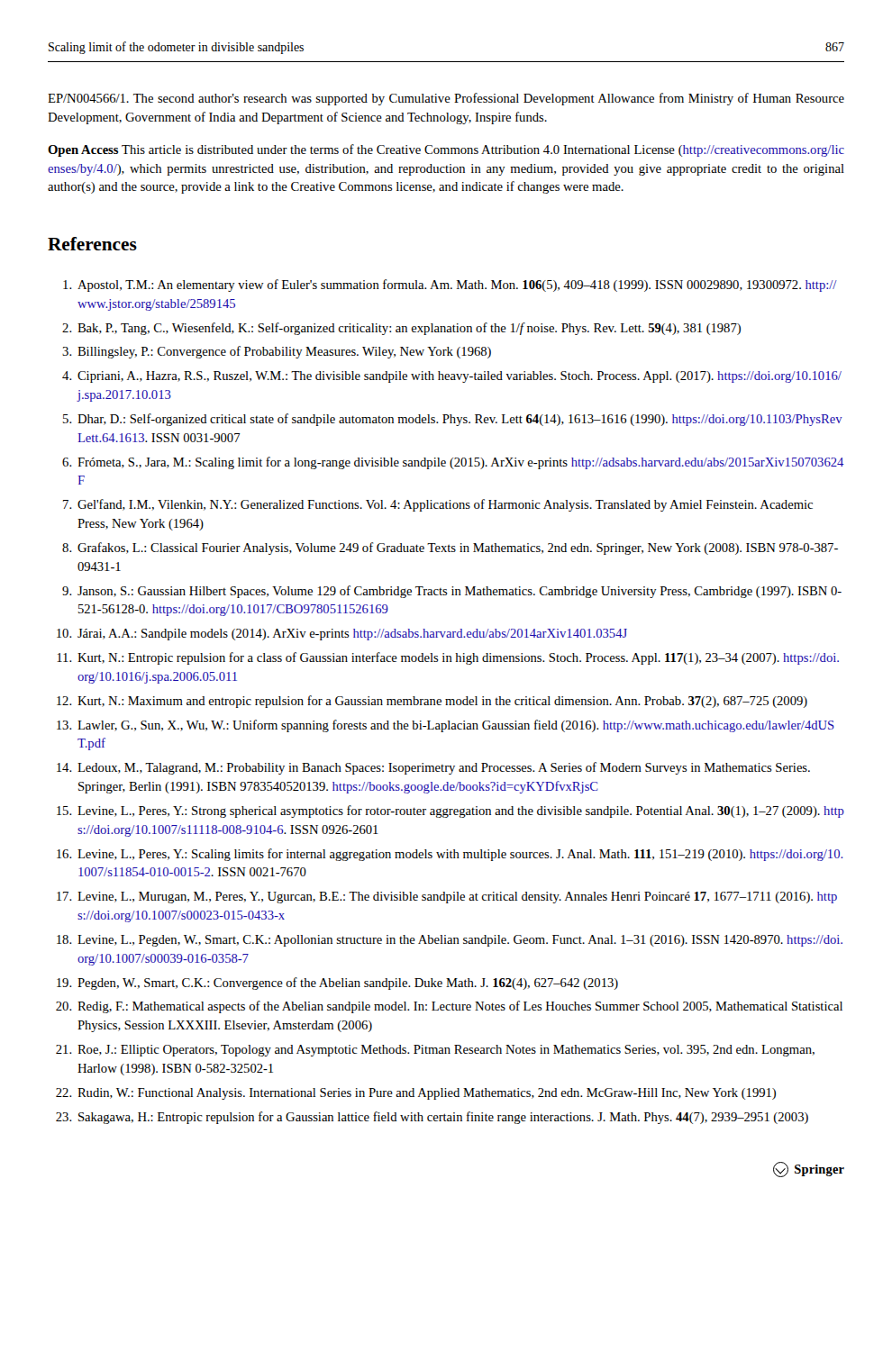Scaling limit of the odometer in divisible sandpiles 867
EP/N004566/1. The second author's research was supported by Cumulative Professional Development Allowance from Ministry of Human Resource Development, Government of India and Department of Science and Technology, Inspire funds.
Open Access This article is distributed under the terms of the Creative Commons Attribution 4.0 International License (http://creativecommons.org/licenses/by/4.0/), which permits unrestricted use, distribution, and reproduction in any medium, provided you give appropriate credit to the original author(s) and the source, provide a link to the Creative Commons license, and indicate if changes were made.
References
Apostol, T.M.: An elementary view of Euler's summation formula. Am. Math. Mon. 106(5), 409–418 (1999). ISSN 00029890, 19300972. http://www.jstor.org/stable/2589145
Bak, P., Tang, C., Wiesenfeld, K.: Self-organized criticality: an explanation of the 1/f noise. Phys. Rev. Lett. 59(4), 381 (1987)
Billingsley, P.: Convergence of Probability Measures. Wiley, New York (1968)
Cipriani, A., Hazra, R.S., Ruszel, W.M.: The divisible sandpile with heavy-tailed variables. Stoch. Process. Appl. (2017). https://doi.org/10.1016/j.spa.2017.10.013
Dhar, D.: Self-organized critical state of sandpile automaton models. Phys. Rev. Lett 64(14), 1613–1616 (1990). https://doi.org/10.1103/PhysRevLett.64.1613. ISSN 0031-9007
Frómeta, S., Jara, M.: Scaling limit for a long-range divisible sandpile (2015). ArXiv e-prints http://adsabs.harvard.edu/abs/2015arXiv150703624F
Gel'fand, I.M., Vilenkin, N.Y.: Generalized Functions. Vol. 4: Applications of Harmonic Analysis. Translated by Amiel Feinstein. Academic Press, New York (1964)
Grafakos, L.: Classical Fourier Analysis, Volume 249 of Graduate Texts in Mathematics, 2nd edn. Springer, New York (2008). ISBN 978-0-387-09431-1
Janson, S.: Gaussian Hilbert Spaces, Volume 129 of Cambridge Tracts in Mathematics. Cambridge University Press, Cambridge (1997). ISBN 0-521-56128-0. https://doi.org/10.1017/CBO9780511526169
Járai, A.A.: Sandpile models (2014). ArXiv e-prints http://adsabs.harvard.edu/abs/2014arXiv1401.0354J
Kurt, N.: Entropic repulsion for a class of Gaussian interface models in high dimensions. Stoch. Process. Appl. 117(1), 23–34 (2007). https://doi.org/10.1016/j.spa.2006.05.011
Kurt, N.: Maximum and entropic repulsion for a Gaussian membrane model in the critical dimension. Ann. Probab. 37(2), 687–725 (2009)
Lawler, G., Sun, X., Wu, W.: Uniform spanning forests and the bi-Laplacian Gaussian field (2016). http://www.math.uchicago.edu/lawler/4dUST.pdf
Ledoux, M., Talagrand, M.: Probability in Banach Spaces: Isoperimetry and Processes. A Series of Modern Surveys in Mathematics Series. Springer, Berlin (1991). ISBN 9783540520139. https://books.google.de/books?id=cyKYDfvxRjsC
Levine, L., Peres, Y.: Strong spherical asymptotics for rotor-router aggregation and the divisible sandpile. Potential Anal. 30(1), 1–27 (2009). https://doi.org/10.1007/s11118-008-9104-6. ISSN 0926-2601
Levine, L., Peres, Y.: Scaling limits for internal aggregation models with multiple sources. J. Anal. Math. 111, 151–219 (2010). https://doi.org/10.1007/s11854-010-0015-2. ISSN 0021-7670
Levine, L., Murugan, M., Peres, Y., Ugurcan, B.E.: The divisible sandpile at critical density. Annales Henri Poincaré 17, 1677–1711 (2016). https://doi.org/10.1007/s00023-015-0433-x
Levine, L., Pegden, W., Smart, C.K.: Apollonian structure in the Abelian sandpile. Geom. Funct. Anal. 1–31 (2016). ISSN 1420-8970. https://doi.org/10.1007/s00039-016-0358-7
Pegden, W., Smart, C.K.: Convergence of the Abelian sandpile. Duke Math. J. 162(4), 627–642 (2013)
Redig, F.: Mathematical aspects of the Abelian sandpile model. In: Lecture Notes of Les Houches Summer School 2005, Mathematical Statistical Physics, Session LXXXIII. Elsevier, Amsterdam (2006)
Roe, J.: Elliptic Operators, Topology and Asymptotic Methods. Pitman Research Notes in Mathematics Series, vol. 395, 2nd edn. Longman, Harlow (1998). ISBN 0-582-32502-1
Rudin, W.: Functional Analysis. International Series in Pure and Applied Mathematics, 2nd edn. McGraw-Hill Inc, New York (1991)
Sakagawa, H.: Entropic repulsion for a Gaussian lattice field with certain finite range interactions. J. Math. Phys. 44(7), 2939–2951 (2003)
Springer